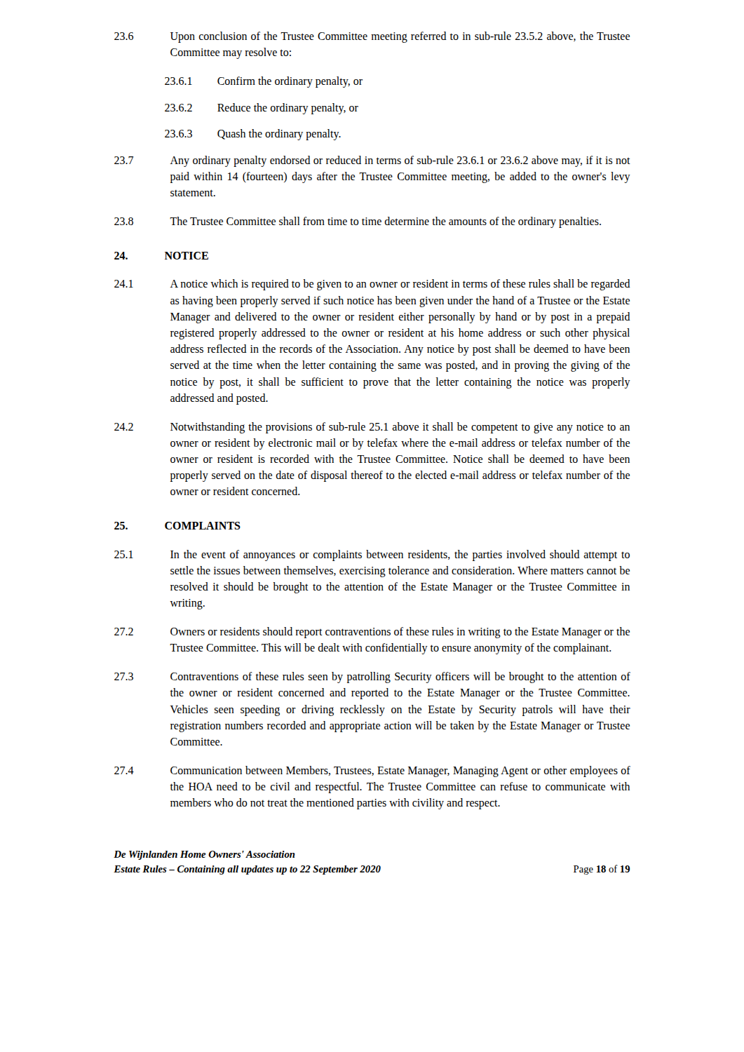23.6
Upon conclusion of the Trustee Committee meeting referred to in sub-rule 23.5.2 above, the Trustee Committee may resolve to:
23.6.1
Confirm the ordinary penalty, or
23.6.2
Reduce the ordinary penalty, or
23.6.3
Quash the ordinary penalty.
23.7
Any ordinary penalty endorsed or reduced in terms of sub-rule 23.6.1 or 23.6.2 above may, if it is not paid within 14 (fourteen) days after the Trustee Committee meeting, be added to the owner's levy statement.
23.8
The Trustee Committee shall from time to time determine the amounts of the ordinary penalties.
24. NOTICE
24.1
A notice which is required to be given to an owner or resident in terms of these rules shall be regarded as having been properly served if such notice has been given under the hand of a Trustee or the Estate Manager and delivered to the owner or resident either personally by hand or by post in a prepaid registered properly addressed to the owner or resident at his home address or such other physical address reflected in the records of the Association. Any notice by post shall be deemed to have been served at the time when the letter containing the same was posted, and in proving the giving of the notice by post, it shall be sufficient to prove that the letter containing the notice was properly addressed and posted.
24.2
Notwithstanding the provisions of sub-rule 25.1 above it shall be competent to give any notice to an owner or resident by electronic mail or by telefax where the e-mail address or telefax number of the owner or resident is recorded with the Trustee Committee. Notice shall be deemed to have been properly served on the date of disposal thereof to the elected e-mail address or telefax number of the owner or resident concerned.
25. COMPLAINTS
25.1
In the event of annoyances or complaints between residents, the parties involved should attempt to settle the issues between themselves, exercising tolerance and consideration. Where matters cannot be resolved it should be brought to the attention of the Estate Manager or the Trustee Committee in writing.
27.2
Owners or residents should report contraventions of these rules in writing to the Estate Manager or the Trustee Committee. This will be dealt with confidentially to ensure anonymity of the complainant.
27.3
Contraventions of these rules seen by patrolling Security officers will be brought to the attention of the owner or resident concerned and reported to the Estate Manager or the Trustee Committee. Vehicles seen speeding or driving recklessly on the Estate by Security patrols will have their registration numbers recorded and appropriate action will be taken by the Estate Manager or Trustee Committee.
27.4
Communication between Members, Trustees, Estate Manager, Managing Agent or other employees of the HOA need to be civil and respectful. The Trustee Committee can refuse to communicate with members who do not treat the mentioned parties with civility and respect.
De Wijnlanden Home Owners' Association
Estate Rules – Containing all updates up to 22 September 2020
Page 18 of 19